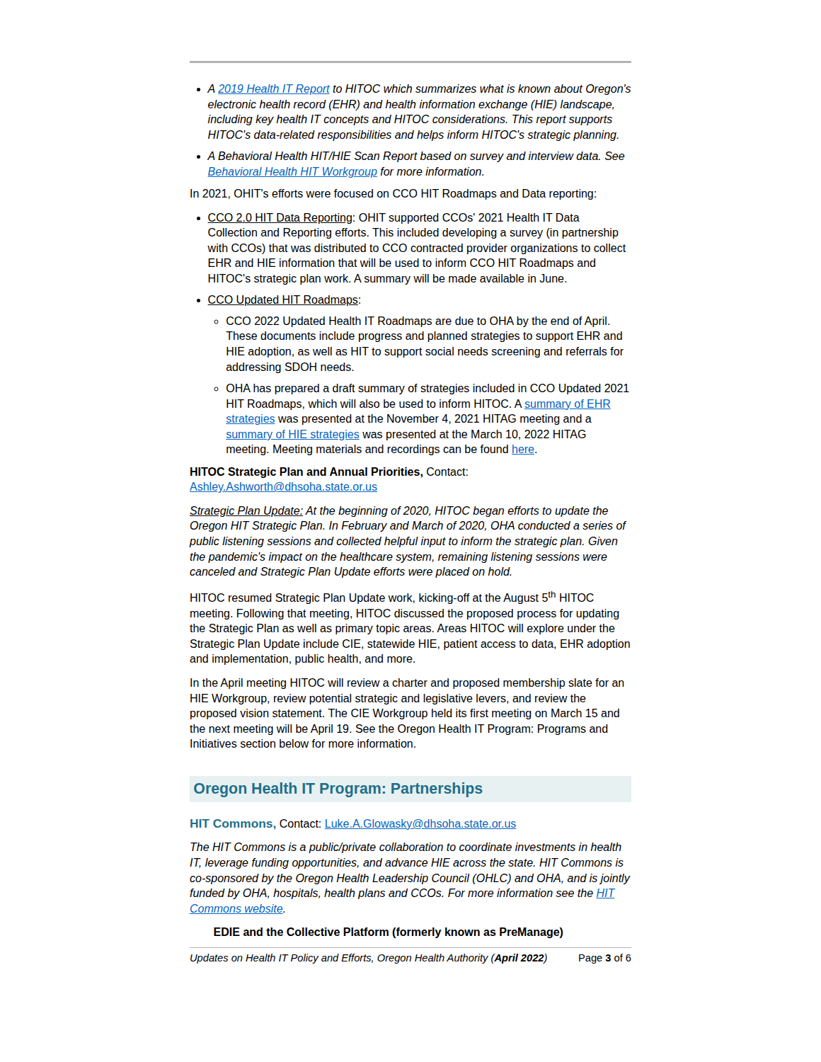A 2019 Health IT Report to HITOC which summarizes what is known about Oregon's electronic health record (EHR) and health information exchange (HIE) landscape, including key health IT concepts and HITOC considerations. This report supports HITOC's data-related responsibilities and helps inform HITOC's strategic planning.
A Behavioral Health HIT/HIE Scan Report based on survey and interview data. See Behavioral Health HIT Workgroup for more information.
In 2021, OHIT's efforts were focused on CCO HIT Roadmaps and Data reporting:
CCO 2.0 HIT Data Reporting: OHIT supported CCOs' 2021 Health IT Data Collection and Reporting efforts. This included developing a survey (in partnership with CCOs) that was distributed to CCO contracted provider organizations to collect EHR and HIE information that will be used to inform CCO HIT Roadmaps and HITOC's strategic plan work. A summary will be made available in June.
CCO Updated HIT Roadmaps:
CCO 2022 Updated Health IT Roadmaps are due to OHA by the end of April. These documents include progress and planned strategies to support EHR and HIE adoption, as well as HIT to support social needs screening and referrals for addressing SDOH needs.
OHA has prepared a draft summary of strategies included in CCO Updated 2021 HIT Roadmaps, which will also be used to inform HITOC. A summary of EHR strategies was presented at the November 4, 2021 HITAG meeting and a summary of HIE strategies was presented at the March 10, 2022 HITAG meeting. Meeting materials and recordings can be found here.
HITOC Strategic Plan and Annual Priorities, Contact: Ashley.Ashworth@dhsoha.state.or.us
Strategic Plan Update: At the beginning of 2020, HITOC began efforts to update the Oregon HIT Strategic Plan. In February and March of 2020, OHA conducted a series of public listening sessions and collected helpful input to inform the strategic plan. Given the pandemic's impact on the healthcare system, remaining listening sessions were canceled and Strategic Plan Update efforts were placed on hold.
HITOC resumed Strategic Plan Update work, kicking-off at the August 5th HITOC meeting. Following that meeting, HITOC discussed the proposed process for updating the Strategic Plan as well as primary topic areas. Areas HITOC will explore under the Strategic Plan Update include CIE, statewide HIE, patient access to data, EHR adoption and implementation, public health, and more.
In the April meeting HITOC will review a charter and proposed membership slate for an HIE Workgroup, review potential strategic and legislative levers, and review the proposed vision statement. The CIE Workgroup held its first meeting on March 15 and the next meeting will be April 19. See the Oregon Health IT Program: Programs and Initiatives section below for more information.
Oregon Health IT Program: Partnerships
HIT Commons, Contact: Luke.A.Glowasky@dhsoha.state.or.us
The HIT Commons is a public/private collaboration to coordinate investments in health IT, leverage funding opportunities, and advance HIE across the state. HIT Commons is co-sponsored by the Oregon Health Leadership Council (OHLC) and OHA, and is jointly funded by OHA, hospitals, health plans and CCOs. For more information see the HIT Commons website.
EDIE and the Collective Platform (formerly known as PreManage)
Updates on Health IT Policy and Efforts, Oregon Health Authority (April 2022) Page 3 of 6